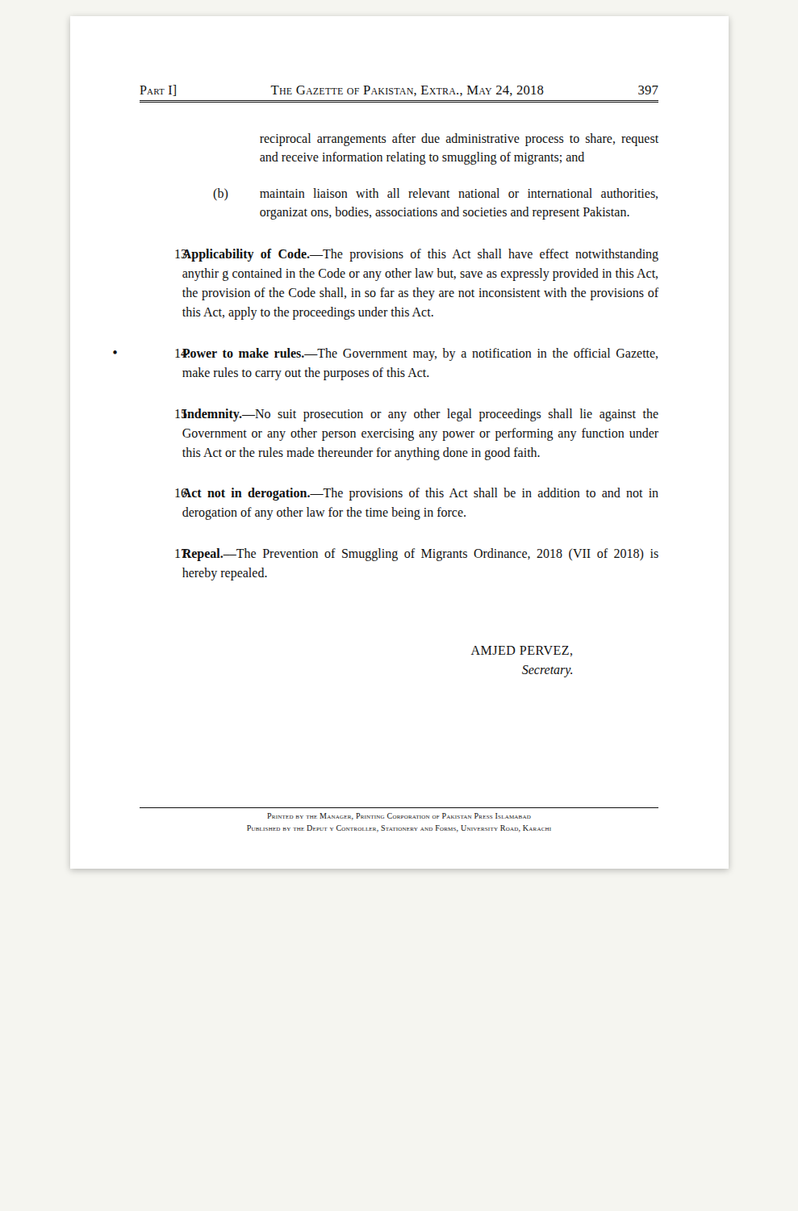Part I] The Gazette of Pakistan, Extra., May 24, 2018 397
reciprocal arrangements after due administrative process to share, request and receive information relating to smuggling of migrants; and
(b) maintain liaison with all relevant national or international authorities, organizat ons, bodies, associations and societies and represent Pakistan.
13. Applicability of Code.—The provisions of this Act shall have effect notwithstanding anythir g contained in the Code or any other law but, save as expressly provided in this Act, the provision of the Code shall, in so far as they are not inconsistent with the provisions of this Act, apply to the proceedings under this Act.
14. •Power to make rules.—The Government may, by a notification in the official Gazette, make rules to carry out the purposes of this Act.
15. Indemnity.—No suit prosecution or any other legal proceedings shall lie against the Government or any other person exercising any power or performing any function under this Act or the rules made thereunder for anything done in good faith.
16. Act not in derogation.—The provisions of this Act shall be in addition to and not in derogation of any other law for the time being in force.
17. Repeal.––The Prevention of Smuggling of Migrants Ordinance, 2018 (VII of 2018) is hereby repealed.
AMJED PERVEZ,
Secretary.
Printed by the Manager, Printing Corporation of Pakistan Press Islamabad
Published by the Deput y Controller, Stationery and Forms, University Road, Karachi